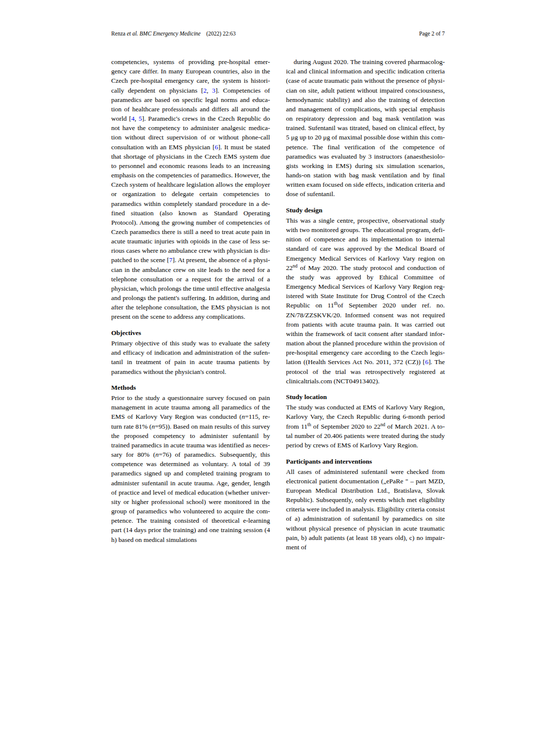Renza et al. BMC Emergency Medicine (2022) 22:63
Page 2 of 7
competencies, systems of providing pre-hospital emergency care differ. In many European countries, also in the Czech pre-hospital emergency care, the system is historically dependent on physicians [2, 3]. Competencies of paramedics are based on specific legal norms and education of healthcare professionals and differs all around the world [4, 5]. Paramedic's crews in the Czech Republic do not have the competency to administer analgesic medication without direct supervision of or without phone-call consultation with an EMS physician [6]. It must be stated that shortage of physicians in the Czech EMS system due to personnel and economic reasons leads to an increasing emphasis on the competencies of paramedics. However, the Czech system of healthcare legislation allows the employer or organization to delegate certain competencies to paramedics within completely standard procedure in a defined situation (also known as Standard Operating Protocol). Among the growing number of competencies of Czech paramedics there is still a need to treat acute pain in acute traumatic injuries with opioids in the case of less serious cases where no ambulance crew with physician is dispatched to the scene [7]. At present, the absence of a physician in the ambulance crew on site leads to the need for a telephone consultation or a request for the arrival of a physician, which prolongs the time until effective analgesia and prolongs the patient's suffering. In addition, during and after the telephone consultation, the EMS physician is not present on the scene to address any complications.
Objectives
Primary objective of this study was to evaluate the safety and efficacy of indication and administration of the sufentanil in treatment of pain in acute trauma patients by paramedics without the physician's control.
Methods
Prior to the study a questionnaire survey focused on pain management in acute trauma among all paramedics of the EMS of Karlovy Vary Region was conducted (n=115, return rate 81% (n=95)). Based on main results of this survey the proposed competency to administer sufentanil by trained paramedics in acute trauma was identified as necessary for 80% (n=76) of paramedics. Subsequently, this competence was determined as voluntary. A total of 39 paramedics signed up and completed training program to administer sufentanil in acute trauma. Age, gender, length of practice and level of medical education (whether university or higher professional school) were monitored in the group of paramedics who volunteered to acquire the competence. The training consisted of theoretical e-learning part (14 days prior the training) and one training session (4 h) based on medical simulations
during August 2020. The training covered pharmacological and clinical information and specific indication criteria (case of acute traumatic pain without the presence of physician on site, adult patient without impaired consciousness, hemodynamic stability) and also the training of detection and management of complications, with special emphasis on respiratory depression and bag mask ventilation was trained. Sufentanil was titrated, based on clinical effect, by 5 μg up to 20 μg of maximal possible dose within this competence. The final verification of the competence of paramedics was evaluated by 3 instructors (anaesthesiologists working in EMS) during six simulation scenarios, hands-on station with bag mask ventilation and by final written exam focused on side effects, indication criteria and dose of sufentanil.
Study design
This was a single centre, prospective, observational study with two monitored groups. The educational program, definition of competence and its implementation to internal standard of care was approved by the Medical Board of Emergency Medical Services of Karlovy Vary region on 22nd of May 2020. The study protocol and conduction of the study was approved by Ethical Committee of Emergency Medical Services of Karlovy Vary Region registered with State Institute for Drug Control of the Czech Republic on 11thof September 2020 under ref. no. ZN/78/ZZSKVK/20. Informed consent was not required from patients with acute trauma pain. It was carried out within the framework of tacit consent after standard information about the planned procedure within the provision of pre-hospital emergency care according to the Czech legislation ((Health Services Act No. 2011, 372 (CZ)) [6]. The protocol of the trial was retrospectively registered at clinicaltrials.com (NCT04913402).
Study location
The study was conducted at EMS of Karlovy Vary Region, Karlovy Vary, the Czech Republic during 6-month period from 11th of September 2020 to 22nd of March 2021. A total number of 20.406 patients were treated during the study period by crews of EMS of Karlovy Vary Region.
Participants and interventions
All cases of administered sufentanil were checked from electronical patient documentation („ePaRe " – part MZD, European Medical Distribution Ltd., Bratislava, Slovak Republic). Subsequently, only events which met eligibility criteria were included in analysis. Eligibility criteria consist of a) administration of sufentanil by paramedics on site without physical presence of physician in acute traumatic pain, b) adult patients (at least 18 years old), c) no impairment of